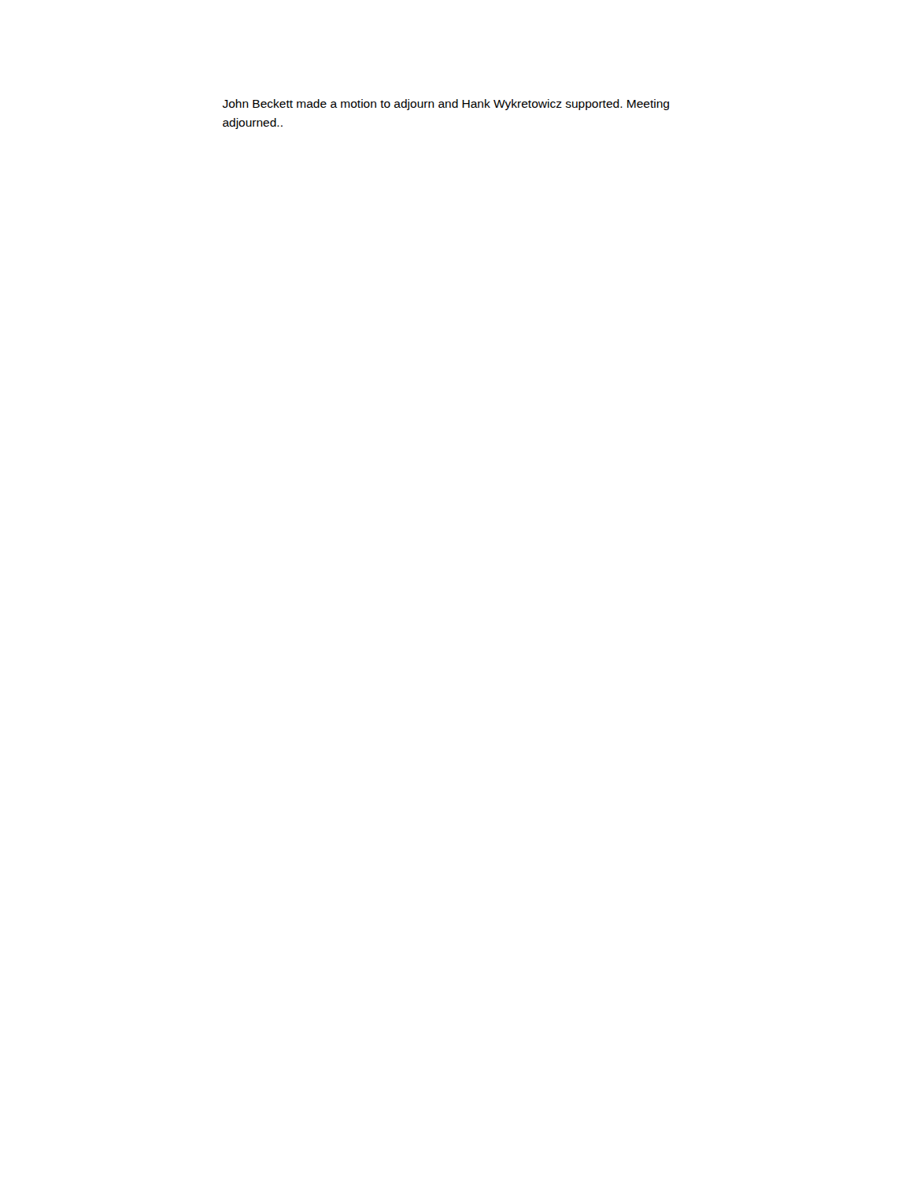John Beckett made a motion to adjourn and Hank Wykretowicz supported. Meeting adjourned..